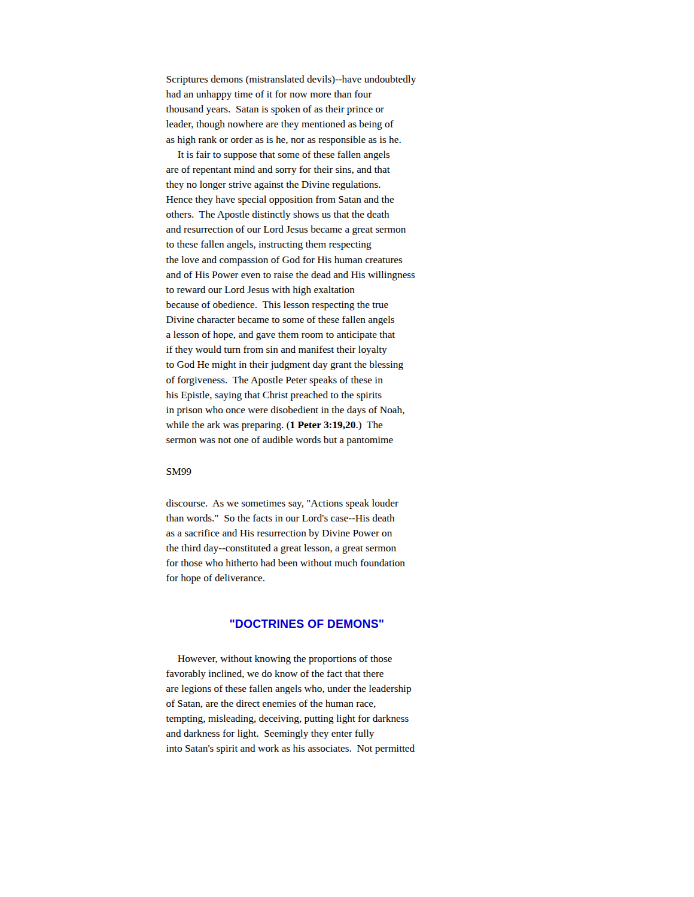Scriptures demons (mistranslated devils)--have undoubtedly
had an unhappy time of it for now more than four
thousand years. Satan is spoken of as their prince or
leader, though nowhere are they mentioned as being of
as high rank or order as is he, nor as responsible as is he.
It is fair to suppose that some of these fallen angels
are of repentant mind and sorry for their sins, and that
they no longer strive against the Divine regulations.
Hence they have special opposition from Satan and the
others. The Apostle distinctly shows us that the death
and resurrection of our Lord Jesus became a great sermon
to these fallen angels, instructing them respecting
the love and compassion of God for His human creatures
and of His Power even to raise the dead and His willingness
to reward our Lord Jesus with high exaltation
because of obedience. This lesson respecting the true
Divine character became to some of these fallen angels
a lesson of hope, and gave them room to anticipate that
if they would turn from sin and manifest their loyalty
to God He might in their judgment day grant the blessing
of forgiveness. The Apostle Peter speaks of these in
his Epistle, saying that Christ preached to the spirits
in prison who once were disobedient in the days of Noah,
while the ark was preparing. (1 Peter 3:19,20.) The
sermon was not one of audible words but a pantomime
SM99
discourse. As we sometimes say, "Actions speak louder
than words." So the facts in our Lord's case--His death
as a sacrifice and His resurrection by Divine Power on
the third day--constituted a great lesson, a great sermon
for those who hitherto had been without much foundation
for hope of deliverance.
"DOCTRINES OF DEMONS"
However, without knowing the proportions of those
favorably inclined, we do know of the fact that there
are legions of these fallen angels who, under the leadership
of Satan, are the direct enemies of the human race,
tempting, misleading, deceiving, putting light for darkness
and darkness for light. Seemingly they enter fully
into Satan's spirit and work as his associates. Not permitted